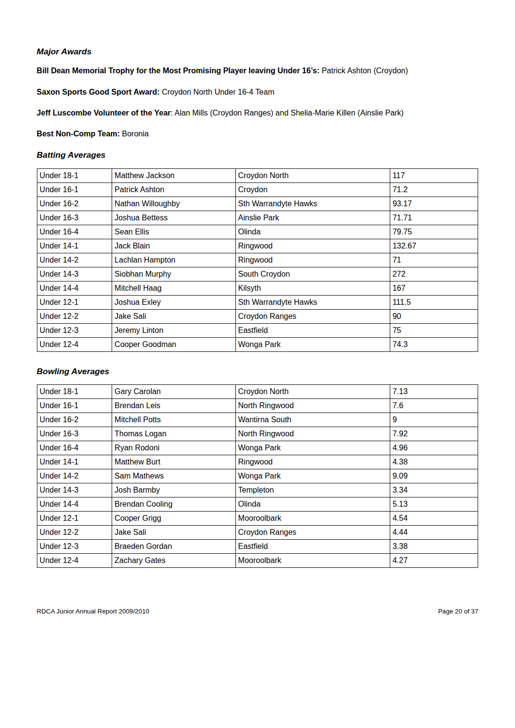Major Awards
Bill Dean Memorial Trophy for the Most Promising Player leaving Under 16’s: Patrick Ashton (Croydon)
Saxon Sports Good Sport Award: Croydon North Under 16-4 Team
Jeff Luscombe Volunteer of the Year: Alan Mills (Croydon Ranges) and Shelia-Marie Killen (Ainslie Park)
Best Non-Comp Team: Boronia
Batting Averages
| Under 18-1 | Matthew Jackson | Croydon North | 117 |
| Under 16-1 | Patrick Ashton | Croydon | 71.2 |
| Under 16-2 | Nathan Willoughby | Sth Warrandyte Hawks | 93.17 |
| Under 16-3 | Joshua Bettess | Ainslie Park | 71.71 |
| Under 16-4 | Sean Ellis | Olinda | 79.75 |
| Under 14-1 | Jack Blain | Ringwood | 132.67 |
| Under 14-2 | Lachlan Hampton | Ringwood | 71 |
| Under 14-3 | Siobhan Murphy | South Croydon | 272 |
| Under 14-4 | Mitchell Haag | Kilsyth | 167 |
| Under 12-1 | Joshua Exley | Sth Warrandyte Hawks | 111.5 |
| Under 12-2 | Jake Sali | Croydon Ranges | 90 |
| Under 12-3 | Jeremy Linton | Eastfield | 75 |
| Under 12-4 | Cooper Goodman | Wonga Park | 74.3 |
Bowling Averages
| Under 18-1 | Gary Carolan | Croydon North | 7.13 |
| Under 16-1 | Brendan Leis | North Ringwood | 7.6 |
| Under 16-2 | Mitchell Potts | Wantirna South | 9 |
| Under 16-3 | Thomas Logan | North Ringwood | 7.92 |
| Under 16-4 | Ryan Rodoni | Wonga Park | 4.96 |
| Under 14-1 | Matthew Burt | Ringwood | 4.38 |
| Under 14-2 | Sam Mathews | Wonga Park | 9.09 |
| Under 14-3 | Josh Barmby | Templeton | 3.34 |
| Under 14-4 | Brendan Cooling | Olinda | 5.13 |
| Under 12-1 | Cooper Grigg | Mooroolbark | 4.54 |
| Under 12-2 | Jake Sali | Croydon Ranges | 4.44 |
| Under 12-3 | Braeden Gordan | Eastfield | 3.38 |
| Under 12-4 | Zachary Gates | Mooroolbark | 4.27 |
RDCA Junior Annual Report 2009/2010 Page 20 of 37